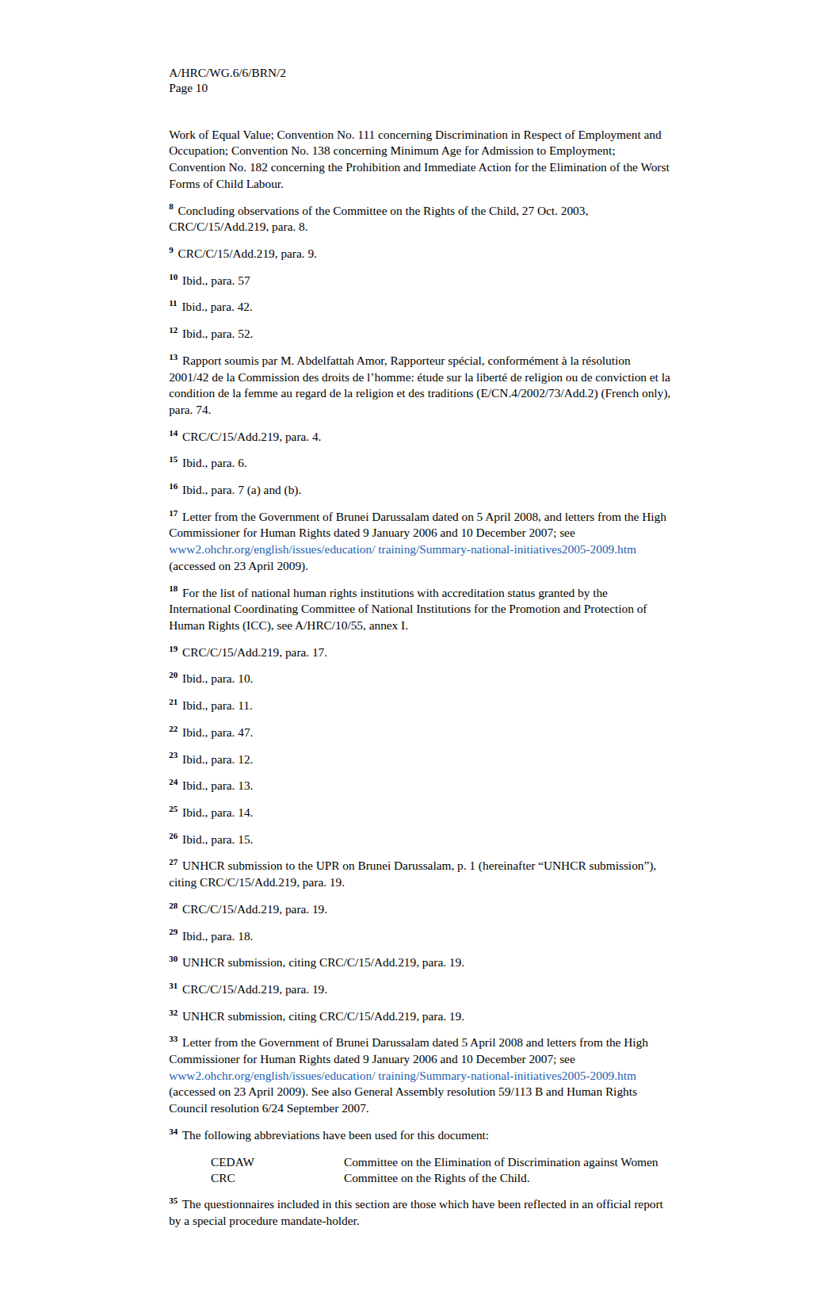A/HRC/WG.6/6/BRN/2
Page 10
Work of Equal Value; Convention No. 111 concerning Discrimination in Respect of Employment and Occupation; Convention No. 138 concerning Minimum Age for Admission to Employment; Convention No. 182 concerning the Prohibition and Immediate Action for the Elimination of the Worst Forms of Child Labour.
8 Concluding observations of the Committee on the Rights of the Child, 27 Oct. 2003, CRC/C/15/Add.219, para. 8.
9 CRC/C/15/Add.219, para. 9.
10 Ibid., para. 57
11 Ibid., para. 42.
12 Ibid., para. 52.
13 Rapport soumis par M. Abdelfattah Amor, Rapporteur spécial, conformément à la résolution 2001/42 de la Commission des droits de l’homme: étude sur la liberté de religion ou de conviction et la condition de la femme au regard de la religion et des traditions (E/CN.4/2002/73/Add.2) (French only), para. 74.
14 CRC/C/15/Add.219, para. 4.
15 Ibid., para. 6.
16 Ibid., para. 7 (a) and (b).
17 Letter from the Government of Brunei Darussalam dated on 5 April 2008, and letters from the High Commissioner for Human Rights dated 9 January 2006 and 10 December 2007; see www2.ohchr.org/english/issues/education/ training/Summary-national-initiatives2005-2009.htm (accessed on 23 April 2009).
18 For the list of national human rights institutions with accreditation status granted by the International Coordinating Committee of National Institutions for the Promotion and Protection of Human Rights (ICC), see A/HRC/10/55, annex I.
19 CRC/C/15/Add.219, para. 17.
20 Ibid., para. 10.
21 Ibid., para. 11.
22 Ibid., para. 47.
23 Ibid., para. 12.
24 Ibid., para. 13.
25 Ibid., para. 14.
26 Ibid., para. 15.
27 UNHCR submission to the UPR on Brunei Darussalam, p. 1 (hereinafter “UNHCR submission”), citing CRC/C/15/Add.219, para. 19.
28 CRC/C/15/Add.219, para. 19.
29 Ibid., para. 18.
30 UNHCR submission, citing CRC/C/15/Add.219, para. 19.
31 CRC/C/15/Add.219, para. 19.
32 UNHCR submission, citing CRC/C/15/Add.219, para. 19.
33 Letter from the Government of Brunei Darussalam dated 5 April 2008 and letters from the High Commissioner for Human Rights dated 9 January 2006 and 10 December 2007; see www2.ohchr.org/english/issues/education/ training/Summary-national-initiatives2005-2009.htm (accessed on 23 April 2009). See also General Assembly resolution 59/113 B and Human Rights Council resolution 6/24 September 2007.
34 The following abbreviations have been used for this document:
| CEDAW | Committee on the Elimination of Discrimination against Women |
| CRC | Committee on the Rights of the Child. |
35 The questionnaires included in this section are those which have been reflected in an official report by a special procedure mandate-holder.